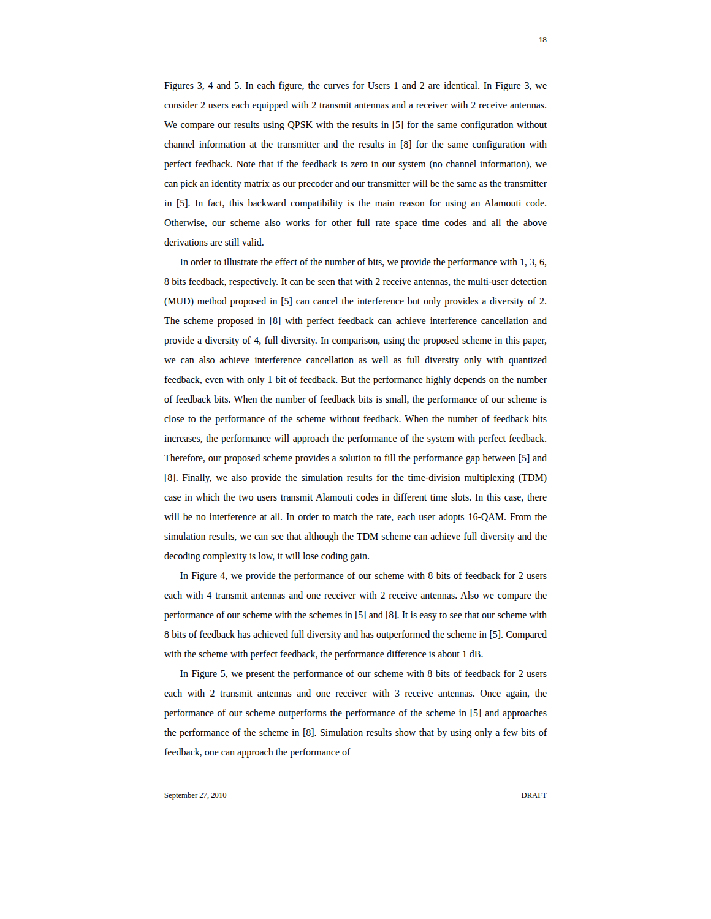18
Figures 3, 4 and 5. In each figure, the curves for Users 1 and 2 are identical. In Figure 3, we consider 2 users each equipped with 2 transmit antennas and a receiver with 2 receive antennas. We compare our results using QPSK with the results in [5] for the same configuration without channel information at the transmitter and the results in [8] for the same configuration with perfect feedback. Note that if the feedback is zero in our system (no channel information), we can pick an identity matrix as our precoder and our transmitter will be the same as the transmitter in [5]. In fact, this backward compatibility is the main reason for using an Alamouti code. Otherwise, our scheme also works for other full rate space time codes and all the above derivations are still valid.
In order to illustrate the effect of the number of bits, we provide the performance with 1, 3, 6, 8 bits feedback, respectively. It can be seen that with 2 receive antennas, the multi-user detection (MUD) method proposed in [5] can cancel the interference but only provides a diversity of 2. The scheme proposed in [8] with perfect feedback can achieve interference cancellation and provide a diversity of 4, full diversity. In comparison, using the proposed scheme in this paper, we can also achieve interference cancellation as well as full diversity only with quantized feedback, even with only 1 bit of feedback. But the performance highly depends on the number of feedback bits. When the number of feedback bits is small, the performance of our scheme is close to the performance of the scheme without feedback. When the number of feedback bits increases, the performance will approach the performance of the system with perfect feedback. Therefore, our proposed scheme provides a solution to fill the performance gap between [5] and [8]. Finally, we also provide the simulation results for the time-division multiplexing (TDM) case in which the two users transmit Alamouti codes in different time slots. In this case, there will be no interference at all. In order to match the rate, each user adopts 16-QAM. From the simulation results, we can see that although the TDM scheme can achieve full diversity and the decoding complexity is low, it will lose coding gain.
In Figure 4, we provide the performance of our scheme with 8 bits of feedback for 2 users each with 4 transmit antennas and one receiver with 2 receive antennas. Also we compare the performance of our scheme with the schemes in [5] and [8]. It is easy to see that our scheme with 8 bits of feedback has achieved full diversity and has outperformed the scheme in [5]. Compared with the scheme with perfect feedback, the performance difference is about 1 dB.
In Figure 5, we present the performance of our scheme with 8 bits of feedback for 2 users each with 2 transmit antennas and one receiver with 3 receive antennas. Once again, the performance of our scheme outperforms the performance of the scheme in [5] and approaches the performance of the scheme in [8]. Simulation results show that by using only a few bits of feedback, one can approach the performance of
September 27, 2010 DRAFT